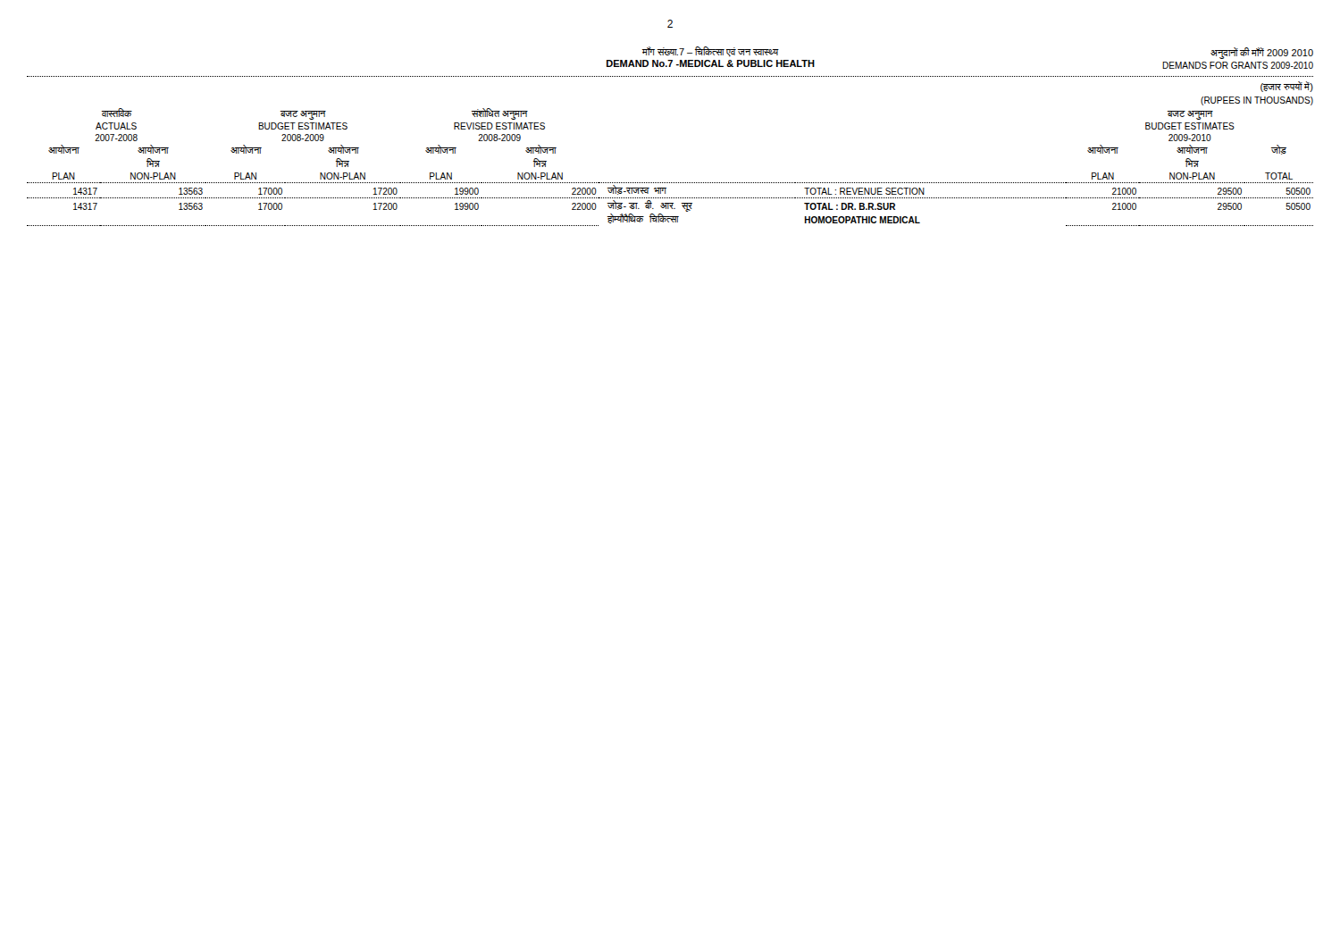2
मॉंग संख्या.7 – चिकित्सा एवं जन स्वास्थ्य
DEMAND No.7 -MEDICAL & PUBLIC HEALTH
अनुदानों की मॉंगें 2009 2010
DEMANDS FOR GRANTS 2009-2010
(हजार रुपयों में)
(RUPEES IN THOUSANDS)
| वास्तविक | बजट अनुमान | संशोधित अनुमान | | | बजट अनुमान |
| ACTUALS | BUDGET ESTIMATES | REVISED ESTIMATES | | | BUDGET ESTIMATES |
| 2007-2008 | 2008-2009 | 2008-2009 | | | 2009-2010 |
| आयोजना | आयोजना | आयोजना | आयोजना | आयोजना | आयोजना | | | आयोजना | आयोजना | जोड़ |
| | भिन्न | | भिन्न | | भिन्न | | | | भिन्न | |
| PLAN | NON-PLAN | PLAN | NON-PLAN | PLAN | NON-PLAN | | | PLAN | NON-PLAN | TOTAL |
| 14317 | 13563 | 17000 | 17200 | 19900 | 22000 | जोड़-राजस्व भाग | TOTAL : REVENUE SECTION | 21000 | 29500 | 50500 |
| 14317 | 13563 | 17000 | 17200 | 19900 | 22000 | जोड़- डा. बी. आर. सूर | TOTAL : DR. B.R.SUR | 21000 | 29500 | 50500 |
| | होम्यौपैथिक चिकित्सा | HOMOEOPATHIC MEDICAL | |